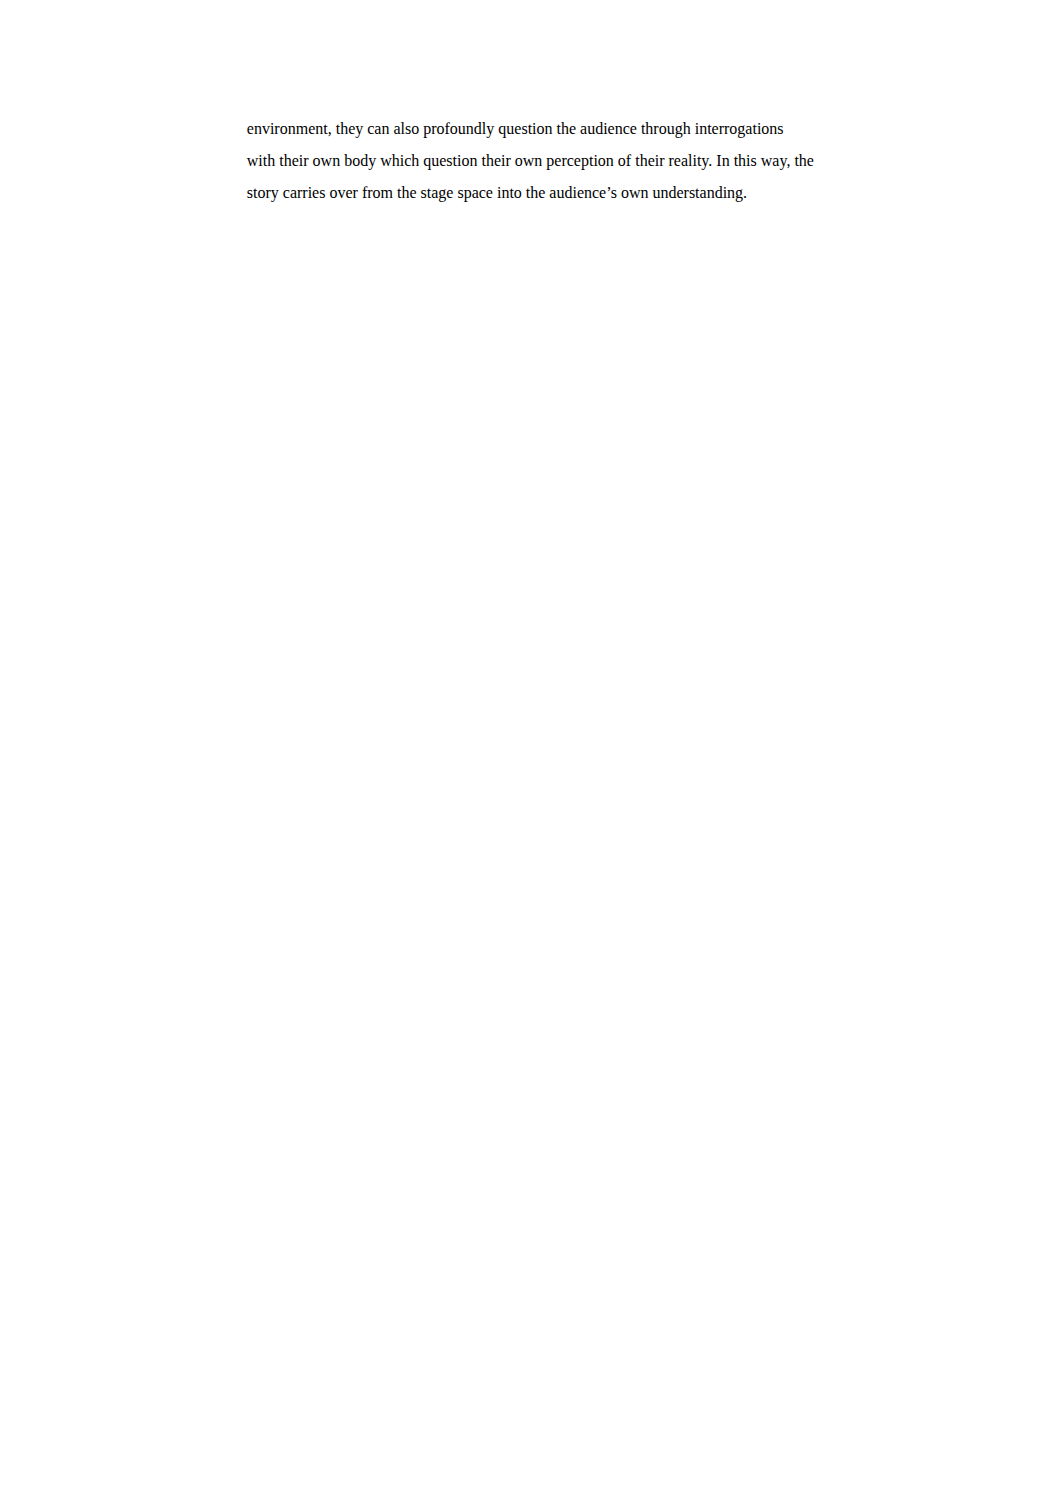environment, they can also profoundly question the audience through interrogations with their own body which question their own perception of their reality. In this way, the story carries over from the stage space into the audience’s own understanding.